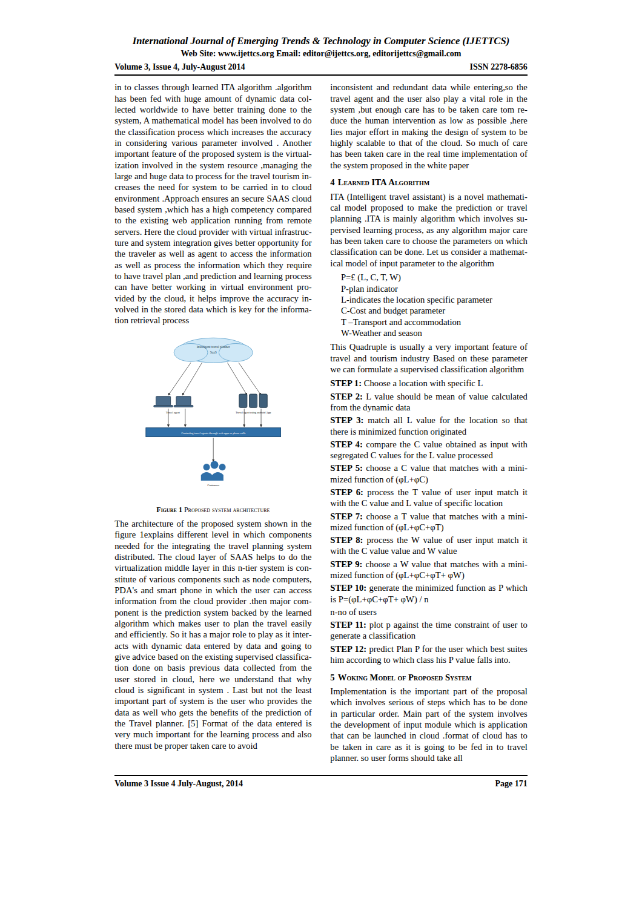International Journal of Emerging Trends & Technology in Computer Science (IJETTCS)
Web Site: www.ijettcs.org Email: editor@ijettcs.org, editorijettcs@gmail.com
Volume 3, Issue 4, July-August 2014 ISSN 2278-6856
in to classes through learned ITA algorithm .algorithm has been fed with huge amount of dynamic data collected worldwide to have better training done to the system, A mathematical model has been involved to do the classification process which increases the accuracy in considering various parameter involved . Another important feature of the proposed system is the virtualization involved in the system resource ,managing the large and huge data to process for the travel tourism increases the need for system to be carried in to cloud environment .Approach ensures an secure SAAS cloud based system ,which has a high competency compared to the existing web application running from remote servers. Here the cloud provider with virtual infrastructure and system integration gives better opportunity for the traveler as well as agent to access the information as well as process the information which they require to have travel plan ,and prediction and learning process can have better working in virtual environment provided by the cloud, it helps improve the accuracy involved in the stored data which is key for the information retrieval process
Intelligent travel planner SaaS Travel agent Travel agent using android App Contacting travel agents through web apps or phone calls Customers
Figure 1 Proposed system architecture
The architecture of the proposed system shown in the figure 1explains different level in which components needed for the integrating the travel planning system distributed. The cloud layer of SAAS helps to do the virtualization middle layer in this n-tier system is constitute of various components such as node computers, PDA's and smart phone in which the user can access information from the cloud provider .then major component is the prediction system backed by the learned algorithm which makes user to plan the travel easily and efficiently. So it has a major role to play as it interacts with dynamic data entered by data and going to give advice based on the existing supervised classification done on basis previous data collected from the user stored in cloud, here we understand that why cloud is significant in system . Last but not the least important part of system is the user who provides the data as well who gets the benefits of the prediction of the Travel planner. [5] Format of the data entered is very much important for the learning process and also there must be proper taken care to avoid
inconsistent and redundant data while entering,so the travel agent and the user also play a vital role in the system ,but enough care has to be taken care tom reduce the human intervention as low as possible ,here lies major effort in making the design of system to be highly scalable to that of the cloud. So much of care has been taken care in the real time implementation of the system proposed in the white paper
4 Learned ITA Algorithm
ITA (Intelligent travel assistant) is a novel mathematical model proposed to make the prediction or travel planning .ITA is mainly algorithm which involves supervised learning process, as any algorithm major care has been taken care to choose the parameters on which classification can be done. Let us consider a mathematical model of input parameter to the algorithm
P=£ (L, C, T, W)
P-plan indicator
L-indicates the location specific parameter
C-Cost and budget parameter
T –Transport and accommodation
W-Weather and season
This Quadruple is usually a very important feature of travel and tourism industry Based on these parameter we can formulate a supervised classification algorithm
STEP 1: Choose a location with specific L
STEP 2: L value should be mean of value calculated from the dynamic data
STEP 3: match all L value for the location so that there is minimized function originated
STEP 4: compare the C value obtained as input with segregated C values for the L value processed
STEP 5: choose a C value that matches with a minimized function of (φL+φC)
STEP 6: process the T value of user input match it with the C value and L value of specific location
STEP 7: choose a T value that matches with a minimized function of (φL+φC+φT)
STEP 8: process the W value of user input match it with the C value value and W value
STEP 9: choose a W value that matches with a minimized function of (φL+φC+φT+ φW)
STEP 10: generate the minimized function as P which is P=(φL+φC+φT+ φW) / n
n-no of users
STEP 11: plot p against the time constraint of user to generate a classification
STEP 12: predict Plan P for the user which best suites him according to which class his P value falls into.
5 Woking Model of Proposed System
Implementation is the important part of the proposal which involves serious of steps which has to be done in particular order. Main part of the system involves the development of input module which is application that can be launched in cloud .format of cloud has to be taken in care as it is going to be fed in to travel planner. so user forms should take all
Volume 3 Issue 4 July-August, 2014 Page 171